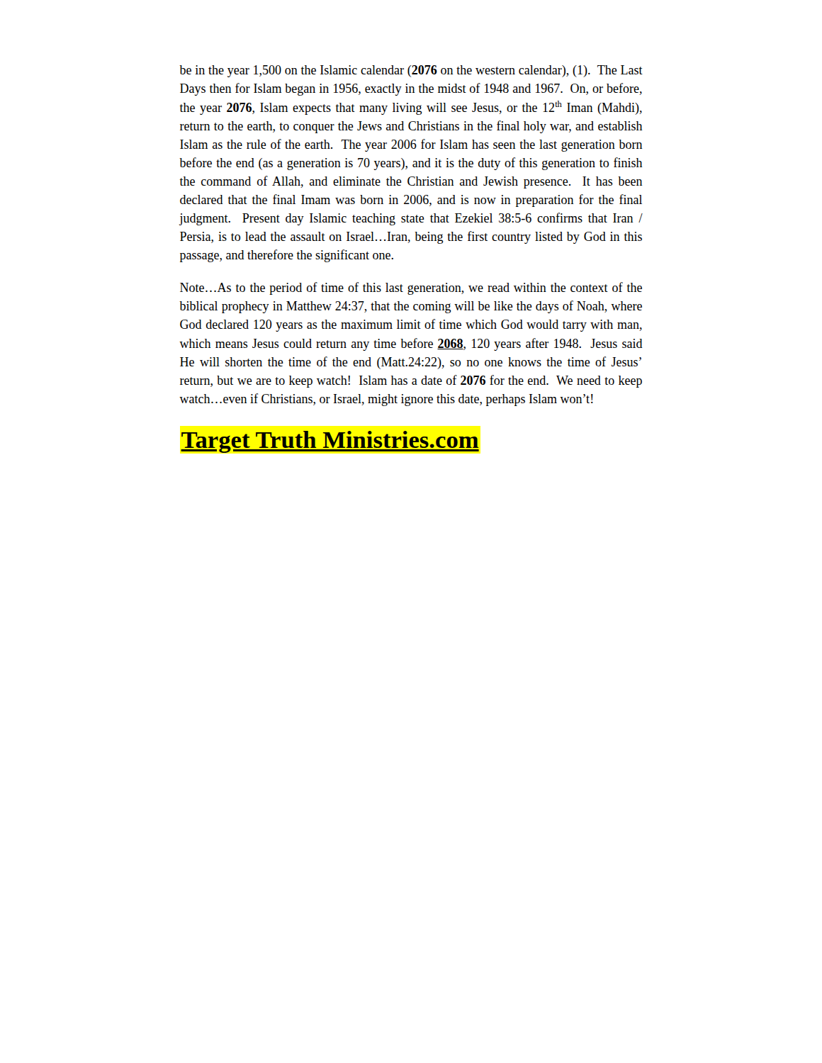be in the year 1,500 on the Islamic calendar (2076 on the western calendar), (1). The Last Days then for Islam began in 1956, exactly in the midst of 1948 and 1967. On, or before, the year 2076, Islam expects that many living will see Jesus, or the 12th Iman (Mahdi), return to the earth, to conquer the Jews and Christians in the final holy war, and establish Islam as the rule of the earth. The year 2006 for Islam has seen the last generation born before the end (as a generation is 70 years), and it is the duty of this generation to finish the command of Allah, and eliminate the Christian and Jewish presence. It has been declared that the final Imam was born in 2006, and is now in preparation for the final judgment. Present day Islamic teaching state that Ezekiel 38:5-6 confirms that Iran / Persia, is to lead the assault on Israel…Iran, being the first country listed by God in this passage, and therefore the significant one.
Note…As to the period of time of this last generation, we read within the context of the biblical prophecy in Matthew 24:37, that the coming will be like the days of Noah, where God declared 120 years as the maximum limit of time which God would tarry with man, which means Jesus could return any time before 2068, 120 years after 1948. Jesus said He will shorten the time of the end (Matt.24:22), so no one knows the time of Jesus’ return, but we are to keep watch! Islam has a date of 2076 for the end. We need to keep watch…even if Christians, or Israel, might ignore this date, perhaps Islam won’t!
Target Truth Ministries.com